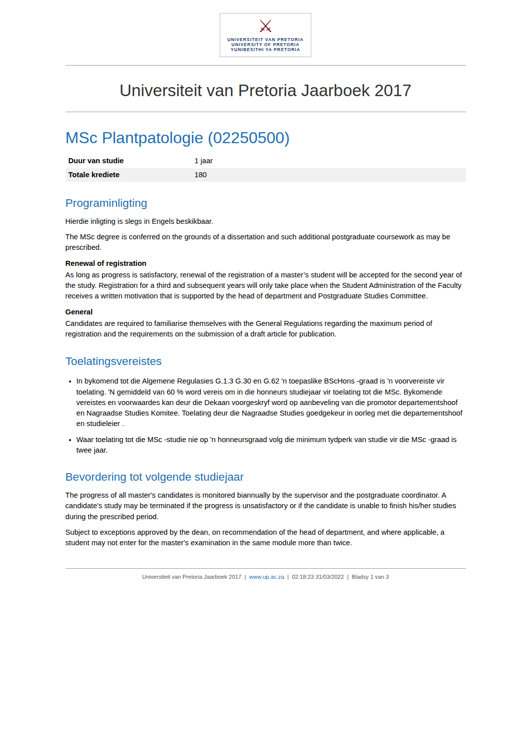⚔ UNIVERSITEIT VAN PRETORIA UNIVERSITY OF PRETORIA YUNIBESITHI YA PRETORIA
Universiteit van Pretoria Jaarboek 2017
MSc Plantpatologie (02250500)
| Duur van studie | 1 jaar |
| Totale krediete | 180 |
Programinligting
Hierdie inligting is slegs in Engels beskikbaar.
The MSc degree is conferred on the grounds of a dissertation and such additional postgraduate coursework as may be prescribed.
Renewal of registration
As long as progress is satisfactory, renewal of the registration of a master’s student will be accepted for the second year of the study. Registration for a third and subsequent years will only take place when the Student Administration of the Faculty receives a written motivation that is supported by the head of department and Postgraduate Studies Committee.
General
Candidates are required to familiarise themselves with the General Regulations regarding the maximum period of registration and the requirements on the submission of a draft article for publication.
Toelatingsvereistes
In bykomend tot die Algemene Regulasies G.1.3 G.30 en G.62 'n toepaslike BScHons -graad is 'n voorvereiste vir toelating. 'N gemiddeld van 60 % word vereis om in die honneurs studiejaar vir toelating tot die MSc. Bykomende vereistes en voorwaardes kan deur die Dekaan voorgeskryf word op aanbeveling van die promotor departementshoof en Nagraadse Studies Komitee. Toelating deur die Nagraadse Studies goedgekeur in oorleg met die departementshoof en studieleier .
Waar toelating tot die MSc -studie nie op 'n honneursgraad volg die minimum tydperk van studie vir die MSc -graad is twee jaar.
Bevordering tot volgende studiejaar
The progress of all master's candidates is monitored biannually by the supervisor and the postgraduate coordinator. A candidate's study may be terminated if the progress is unsatisfactory or if the candidate is unable to finish his/her studies during the prescribed period.
Subject to exceptions approved by the dean, on recommendation of the head of department, and where applicable, a student may not enter for the master's examination in the same module more than twice.
Universiteit van Pretoria Jaarboek 2017 | www.up.ac.za | 02:18:23 31/03/2022 | Bladsy 1 van 3